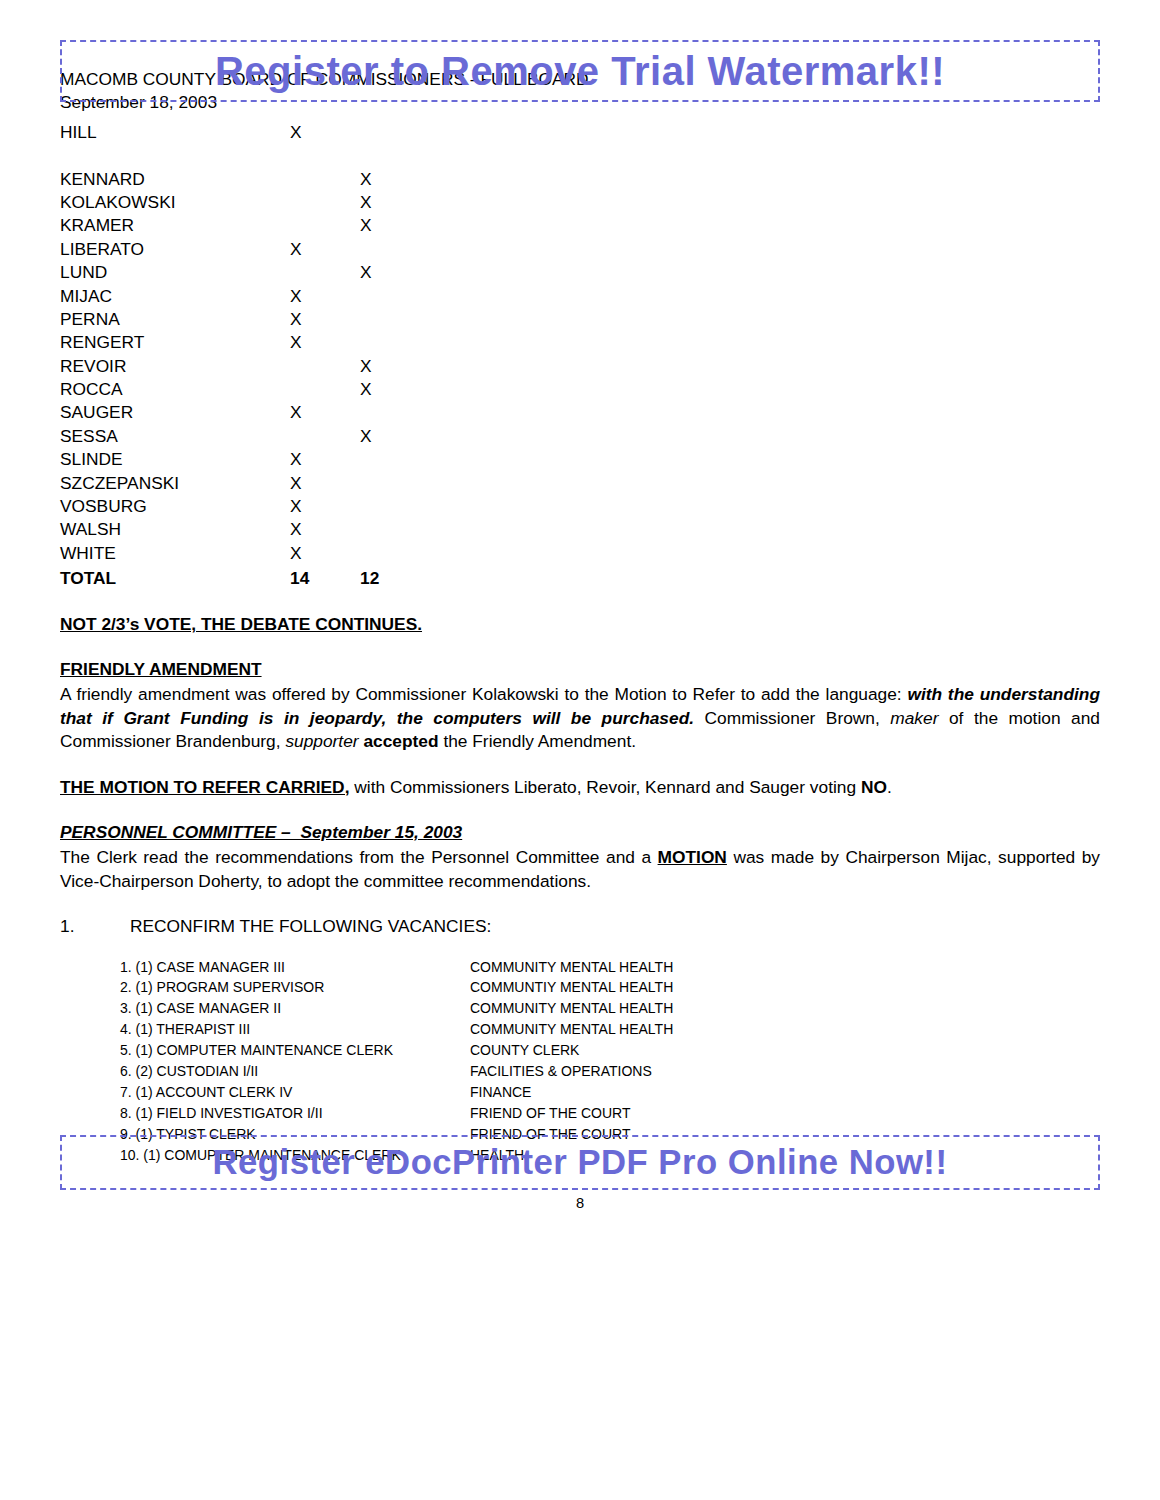Register to Remove Trial Watermark!!
MACOMB COUNTY BOARD OF COMMISSIONERS - FULL BOARD
September 18, 2003
| HILL | X | |
| KENNARD | | X |
| KOLAKOWSKI | | X |
| KRAMER | | X |
| LIBERATO | X | |
| LUND | | X |
| MIJAC | X | |
| PERNA | X | |
| RENGERT | X | |
| REVOIR | | X |
| ROCCA | | X |
| SAUGER | X | |
| SESSA | | X |
| SLINDE | X | |
| SZCZEPANSKI | X | |
| VOSBURG | X | |
| WALSH | X | |
| WHITE | X | |
| TOTAL | 14 | 12 |
NOT 2/3’s VOTE, THE DEBATE CONTINUES.
FRIENDLY AMENDMENT
A friendly amendment was offered by Commissioner Kolakowski to the Motion to Refer to add the language: with the understanding that if Grant Funding is in jeopardy, the computers will be purchased. Commissioner Brown, maker of the motion and Commissioner Brandenburg, supporter accepted the Friendly Amendment.
THE MOTION TO REFER CARRIED, with Commissioners Liberato, Revoir, Kennard and Sauger voting NO.
PERSONNEL COMMITTEE – September 15, 2003
The Clerk read the recommendations from the Personnel Committee and a MOTION was made by Chairperson Mijac, supported by Vice-Chairperson Doherty, to adopt the committee recommendations.
1. RECONFIRM THE FOLLOWING VACANCIES:
| 1. (1) CASE MANAGER III | COMMUNITY MENTAL HEALTH |
| 2. (1) PROGRAM SUPERVISOR | COMMUNTIY MENTAL HEALTH |
| 3. (1) CASE MANAGER II | COMMUNITY MENTAL HEALTH |
| 4. (1) THERAPIST III | COMMUNITY MENTAL HEALTH |
| 5. (1) COMPUTER MAINTENANCE CLERK | COUNTY CLERK |
| 6. (2) CUSTODIAN I/II | FACILITIES & OPERATIONS |
| 7. (1) ACCOUNT CLERK IV | FINANCE |
| 8. (1) FIELD INVESTIGATOR I/II | FRIEND OF THE COURT |
| 9. (1) TYPIST CLERK | FRIEND OF THE COURT |
| 10. (1) COMUPTER MAINTENANCE CLERK | HEALTH |
Register eDocPrinter PDF Pro Online Now!!
8